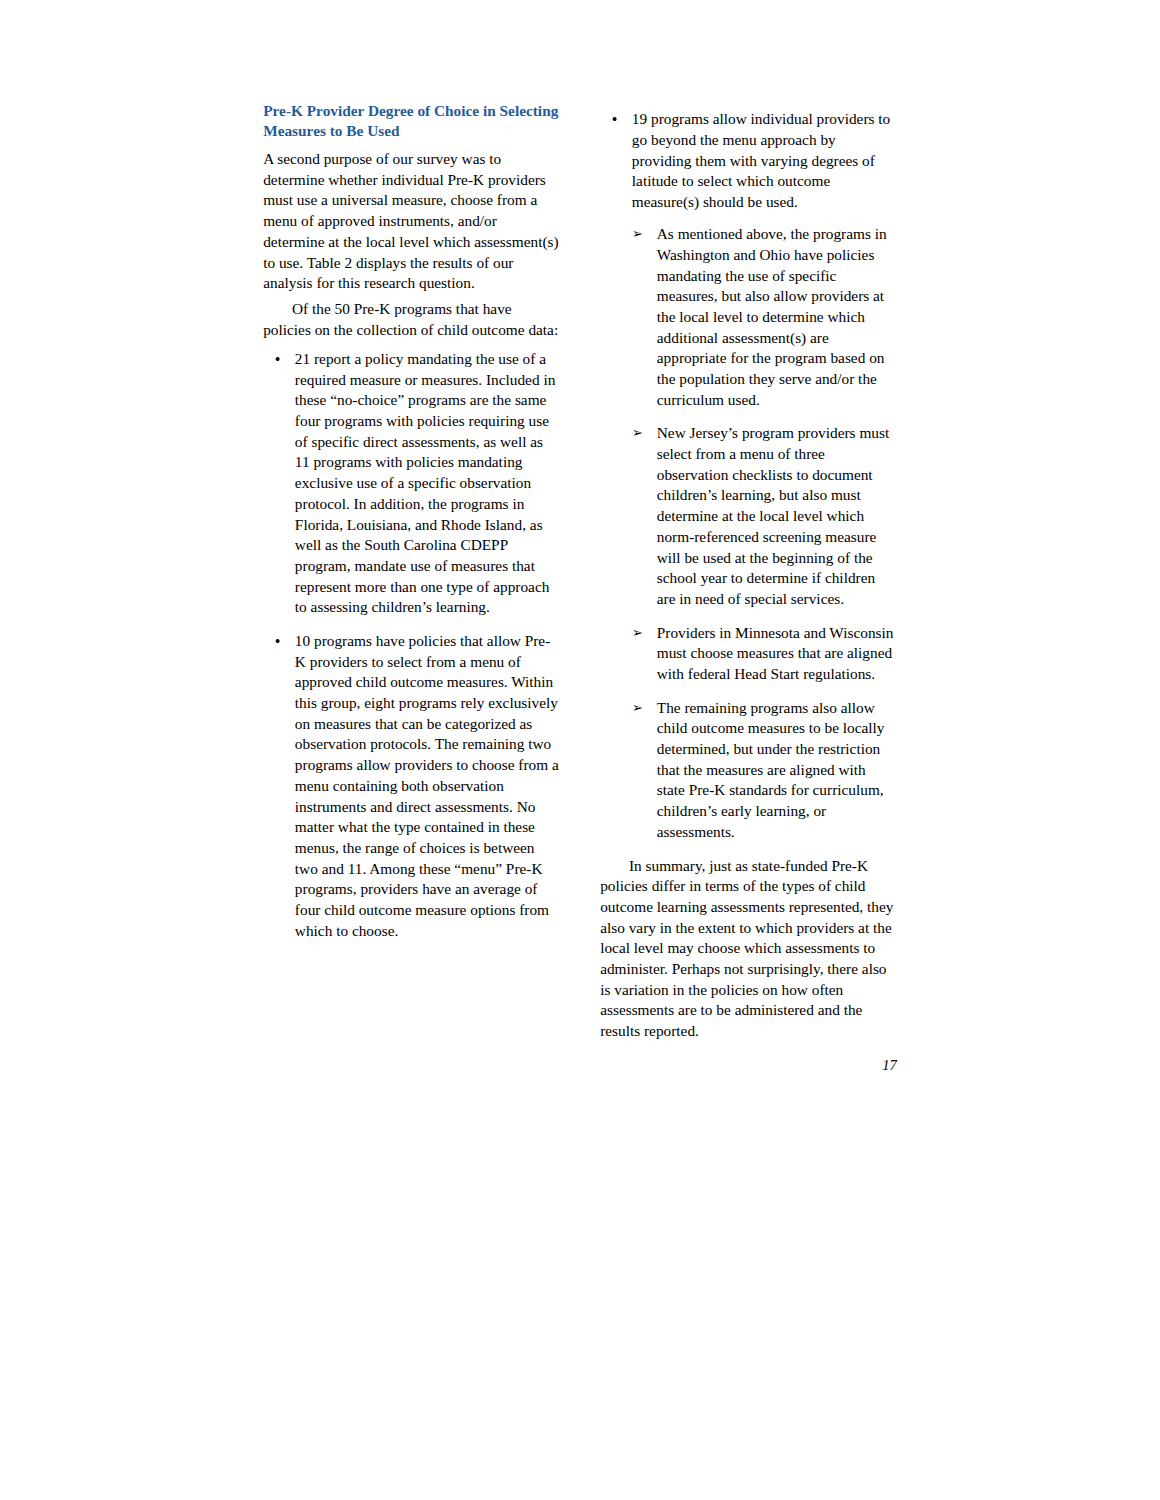Pre-K Provider Degree of Choice in Selecting
Measures to Be Used
A second purpose of our survey was to determine whether individual Pre-K providers must use a universal measure, choose from a menu of approved instruments, and/or determine at the local level which assessment(s) to use. Table 2 displays the results of our analysis for this research question.
Of the 50 Pre-K programs that have policies on the collection of child outcome data:
21 report a policy mandating the use of a required measure or measures. Included in these “no-choice” programs are the same four programs with policies requiring use of specific direct assessments, as well as 11 programs with policies mandating exclusive use of a specific observation protocol. In addition, the programs in Florida, Louisiana, and Rhode Island, as well as the South Carolina CDEPP program, mandate use of measures that represent more than one type of approach to assessing children’s learning.
10 programs have policies that allow Pre-K providers to select from a menu of approved child outcome measures. Within this group, eight programs rely exclusively on measures that can be categorized as observation protocols. The remaining two programs allow providers to choose from a menu containing both observation instruments and direct assessments. No matter what the type contained in these menus, the range of choices is between two and 11. Among these “menu” Pre-K programs, providers have an average of four child outcome measure options from which to choose.
19 programs allow individual providers to go beyond the menu approach by providing them with varying degrees of latitude to select which outcome measure(s) should be used.
As mentioned above, the programs in Washington and Ohio have policies mandating the use of specific measures, but also allow providers at the local level to determine which additional assessment(s) are appropriate for the program based on the population they serve and/or the curriculum used.
New Jersey’s program providers must select from a menu of three observation checklists to document children’s learning, but also must determine at the local level which norm-referenced screening measure will be used at the beginning of the school year to determine if children are in need of special services.
Providers in Minnesota and Wisconsin must choose measures that are aligned with federal Head Start regulations.
The remaining programs also allow child outcome measures to be locally determined, but under the restriction that the measures are aligned with state Pre-K standards for curriculum, children’s early learning, or assessments.
In summary, just as state-funded Pre-K policies differ in terms of the types of child outcome learning assessments represented, they also vary in the extent to which providers at the local level may choose which assessments to administer. Perhaps not surprisingly, there also is variation in the policies on how often assessments are to be administered and the results reported.
17